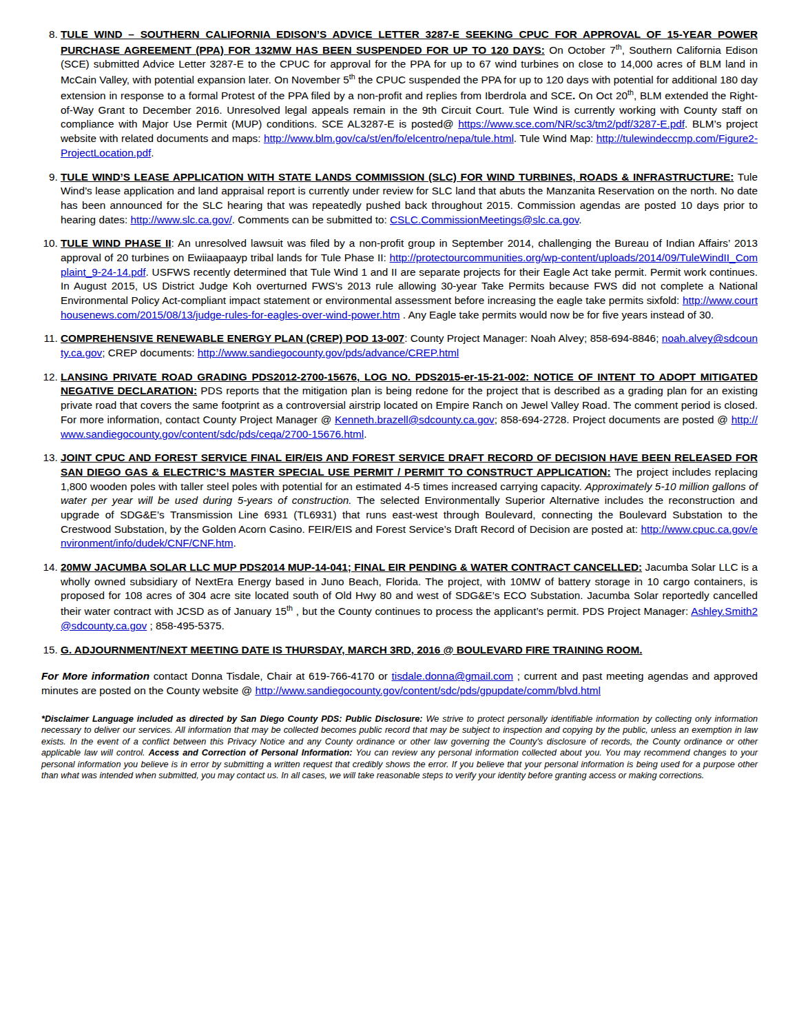TULE WIND – SOUTHERN CALIFORNIA EDISON’S ADVICE LETTER 3287-E SEEKING CPUC FOR APPROVAL OF 15-YEAR POWER PURCHASE AGREEMENT (PPA) FOR 132MW HAS BEEN SUSPENDED FOR UP TO 120 DAYS: On October 7th, Southern California Edison (SCE) submitted Advice Letter 3287-E to the CPUC for approval for the PPA for up to 67 wind turbines on close to 14,000 acres of BLM land in McCain Valley, with potential expansion later. On November 5th the CPUC suspended the PPA for up to 120 days with potential for additional 180 day extension in response to a formal Protest of the PPA filed by a non-profit and replies from Iberdrola and SCE. On Oct 20th, BLM extended the Right-of-Way Grant to December 2016. Unresolved legal appeals remain in the 9th Circuit Court. Tule Wind is currently working with County staff on compliance with Major Use Permit (MUP) conditions. SCE AL3287-E is posted@ https://www.sce.com/NR/sc3/tm2/pdf/3287-E.pdf. BLM’s project website with related documents and maps: http://www.blm.gov/ca/st/en/fo/elcentro/nepa/tule.html. Tule Wind Map: http://tulewindeccmp.com/Figure2-ProjectLocation.pdf.
TULE WIND’S LEASE APPLICATION WITH STATE LANDS COMMISSION (SLC) FOR WIND TURBINES, ROADS & INFRASTRUCTURE: Tule Wind’s lease application and land appraisal report is currently under review for SLC land that abuts the Manzanita Reservation on the north. No date has been announced for the SLC hearing that was repeatedly pushed back throughout 2015. Commission agendas are posted 10 days prior to hearing dates: http://www.slc.ca.gov/. Comments can be submitted to: CSLC.CommissionMeetings@slc.ca.gov.
TULE WIND PHASE II: An unresolved lawsuit was filed by a non-profit group in September 2014, challenging the Bureau of Indian Affairs’ 2013 approval of 20 turbines on Ewiiaapaayp tribal lands for Tule Phase II: http://protectourcommunities.org/wp-content/uploads/2014/09/TuleWindII_Complaint_9-24-14.pdf. USFWS recently determined that Tule Wind 1 and II are separate projects for their Eagle Act take permit. Permit work continues. In August 2015, US District Judge Koh overturned FWS’s 2013 rule allowing 30-year Take Permits because FWS did not complete a National Environmental Policy Act-compliant impact statement or environmental assessment before increasing the eagle take permits sixfold: http://www.courthousenews.com/2015/08/13/judge-rules-for-eagles-over-wind-power.htm . Any Eagle take permits would now be for five years instead of 30.
COMPREHENSIVE RENEWABLE ENERGY PLAN (CREP) POD 13-007: County Project Manager: Noah Alvey; 858-694-8846; noah.alvey@sdcounty.ca.gov; CREP documents: http://www.sandiegocounty.gov/pds/advance/CREP.html
LANSING PRIVATE ROAD GRADING PDS2012-2700-15676, LOG NO. PDS2015-er-15-21-002: NOTICE OF INTENT TO ADOPT MITIGATED NEGATIVE DECLARATION: PDS reports that the mitigation plan is being redone for the project that is described as a grading plan for an existing private road that covers the same footprint as a controversial airstrip located on Empire Ranch on Jewel Valley Road. The comment period is closed. For more information, contact County Project Manager @ Kenneth.brazell@sdcounty.ca.gov; 858-694-2728. Project documents are posted @ http://www.sandiegocounty.gov/content/sdc/pds/ceqa/2700-15676.html.
JOINT CPUC AND FOREST SERVICE FINAL EIR/EIS AND FOREST SERVICE DRAFT RECORD OF DECISION HAVE BEEN RELEASED FOR SAN DIEGO GAS & ELECTRIC’S MASTER SPECIAL USE PERMIT / PERMIT TO CONSTRUCT APPLICATION: The project includes replacing 1,800 wooden poles with taller steel poles with potential for an estimated 4-5 times increased carrying capacity. Approximately 5-10 million gallons of water per year will be used during 5-years of construction. The selected Environmentally Superior Alternative includes the reconstruction and upgrade of SDG&E’s Transmission Line 6931 (TL6931) that runs east-west through Boulevard, connecting the Boulevard Substation to the Crestwood Substation, by the Golden Acorn Casino. FEIR/EIS and Forest Service’s Draft Record of Decision are posted at: http://www.cpuc.ca.gov/environment/info/dudek/CNF/CNF.htm.
20MW JACUMBA SOLAR LLC MUP PDS2014 MUP-14-041; FINAL EIR PENDING & WATER CONTRACT CANCELLED: Jacumba Solar LLC is a wholly owned subsidiary of NextEra Energy based in Juno Beach, Florida. The project, with 10MW of battery storage in 10 cargo containers, is proposed for 108 acres of 304 acre site located south of Old Hwy 80 and west of SDG&E’s ECO Substation. Jacumba Solar reportedly cancelled their water contract with JCSD as of January 15th , but the County continues to process the applicant’s permit. PDS Project Manager: Ashley.Smith2@sdcounty.ca.gov ; 858-495-5375.
G. ADJOURNMENT/NEXT MEETING DATE IS THURSDAY, MARCH 3RD, 2016 @ BOULEVARD FIRE TRAINING ROOM.
For More information contact Donna Tisdale, Chair at 619-766-4170 or tisdale.donna@gmail.com ; current and past meeting agendas and approved minutes are posted on the County website @ http://www.sandiegocounty.gov/content/sdc/pds/gpupdate/comm/blvd.html
*Disclaimer Language included as directed by San Diego County PDS: Public Disclosure: We strive to protect personally identifiable information by collecting only information necessary to deliver our services. All information that may be collected becomes public record that may be subject to inspection and copying by the public, unless an exemption in law exists. In the event of a conflict between this Privacy Notice and any County ordinance or other law governing the County's disclosure of records, the County ordinance or other applicable law will control. Access and Correction of Personal Information: You can review any personal information collected about you. You may recommend changes to your personal information you believe is in error by submitting a written request that credibly shows the error. If you believe that your personal information is being used for a purpose other than what was intended when submitted, you may contact us. In all cases, we will take reasonable steps to verify your identity before granting access or making corrections.